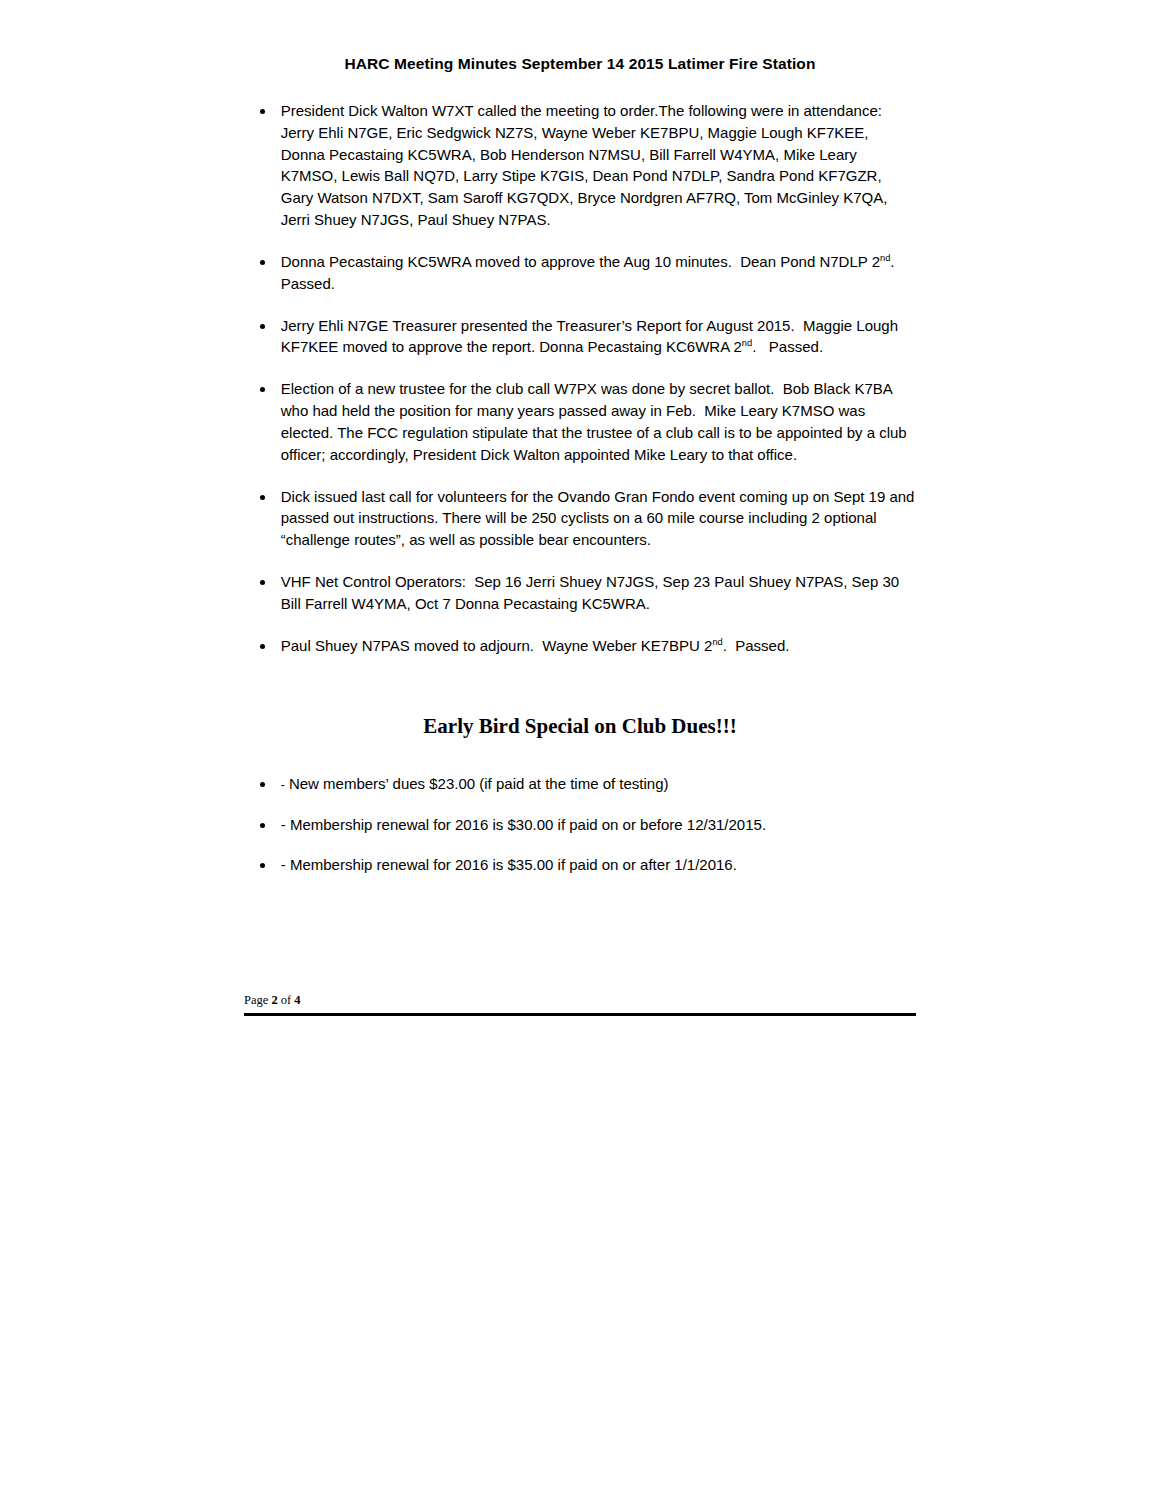HARC Meeting Minutes September 14 2015 Latimer Fire Station
President Dick Walton W7XT called the meeting to order.The following were in attendance: Jerry Ehli N7GE, Eric Sedgwick NZ7S, Wayne Weber KE7BPU, Maggie Lough KF7KEE, Donna Pecastaing KC5WRA, Bob Henderson N7MSU, Bill Farrell W4YMA, Mike Leary K7MSO, Lewis Ball NQ7D, Larry Stipe K7GIS, Dean Pond N7DLP, Sandra Pond KF7GZR, Gary Watson N7DXT, Sam Saroff KG7QDX, Bryce Nordgren AF7RQ, Tom McGinley K7QA, Jerri Shuey N7JGS, Paul Shuey N7PAS.
Donna Pecastaing KC5WRA moved to approve the Aug 10 minutes. Dean Pond N7DLP 2nd. Passed.
Jerry Ehli N7GE Treasurer presented the Treasurer’s Report for August 2015. Maggie Lough KF7KEE moved to approve the report. Donna Pecastaing KC6WRA 2nd. Passed.
Election of a new trustee for the club call W7PX was done by secret ballot. Bob Black K7BA who had held the position for many years passed away in Feb. Mike Leary K7MSO was elected. The FCC regulation stipulate that the trustee of a club call is to be appointed by a club officer; accordingly, President Dick Walton appointed Mike Leary to that office.
Dick issued last call for volunteers for the Ovando Gran Fondo event coming up on Sept 19 and passed out instructions. There will be 250 cyclists on a 60 mile course including 2 optional “challenge routes”, as well as possible bear encounters.
VHF Net Control Operators: Sep 16 Jerri Shuey N7JGS, Sep 23 Paul Shuey N7PAS, Sep 30 Bill Farrell W4YMA, Oct 7 Donna Pecastaing KC5WRA.
Paul Shuey N7PAS moved to adjourn. Wayne Weber KE7BPU 2nd. Passed.
Early Bird Special on Club Dues!!!
- New members’ dues $23.00 (if paid at the time of testing)
- Membership renewal for 2016 is $30.00 if paid on or before 12/31/2015.
- Membership renewal for 2016 is $35.00 if paid on or after 1/1/2016.
Page 2 of 4